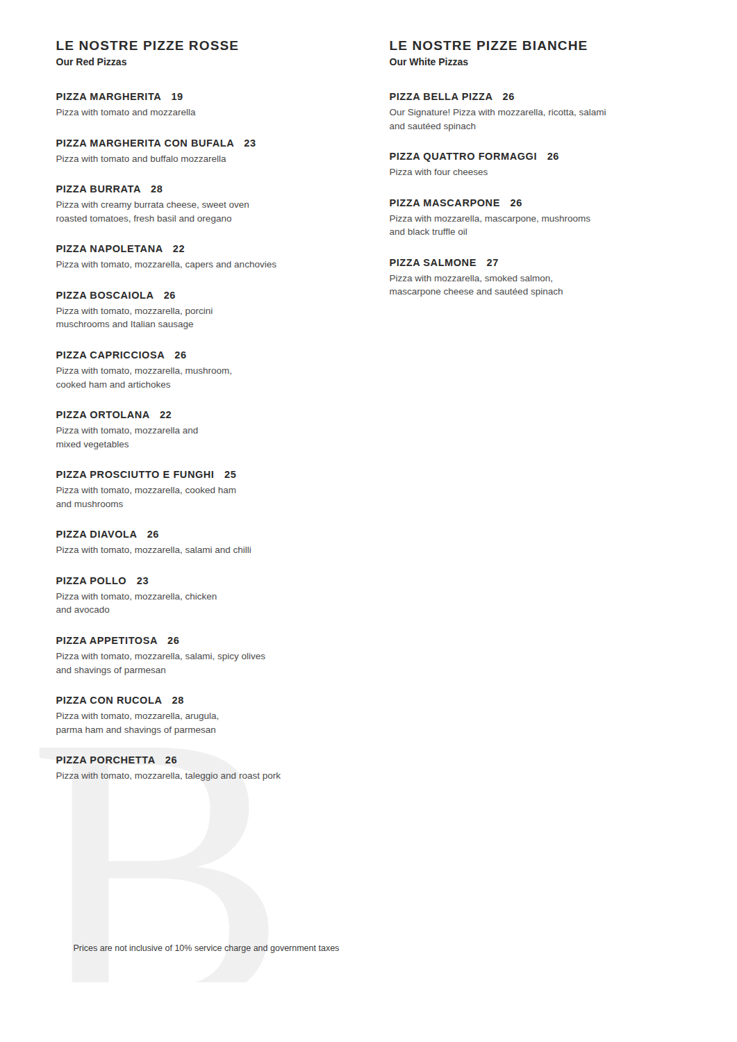B
LE NOSTRE PIZZE ROSSE
Our Red Pizzas
PIZZA MARGHERITA 19
Pizza with tomato and mozzarella
PIZZA MARGHERITA CON BUFALA 23
Pizza with tomato and buffalo mozzarella
PIZZA BURRATA 28
Pizza with creamy burrata cheese, sweet oven
roasted tomatoes, fresh basil and oregano
PIZZA NAPOLETANA 22
Pizza with tomato, mozzarella, capers and anchovies
PIZZA BOSCAIOLA 26
Pizza with tomato, mozzarella, porcini
muschrooms and Italian sausage
PIZZA CAPRICCIOSA 26
Pizza with tomato, mozzarella, mushroom,
cooked ham and artichokes
PIZZA ORTOLANA 22
Pizza with tomato, mozzarella and
mixed vegetables
PIZZA PROSCIUTTO E FUNGHI 25
Pizza with tomato, mozzarella, cooked ham
and mushrooms
PIZZA DIAVOLA 26
Pizza with tomato, mozzarella, salami and chilli
PIZZA POLLO 23
Pizza with tomato, mozzarella, chicken
and avocado
PIZZA APPETITOSA 26
Pizza with tomato, mozzarella, salami, spicy olives
and shavings of parmesan
PIZZA CON RUCOLA 28
Pizza with tomato, mozzarella, arugula,
parma ham and shavings of parmesan
PIZZA PORCHETTA 26
Pizza with tomato, mozzarella, taleggio and roast pork
LE NOSTRE PIZZE BIANCHE
Our White Pizzas
PIZZA BELLA PIZZA 26
Our Signature! Pizza with mozzarella, ricotta, salami
and sautéed spinach
PIZZA QUATTRO FORMAGGI 26
Pizza with four cheeses
PIZZA MASCARPONE 26
Pizza with mozzarella, mascarpone, mushrooms
and black truffle oil
PIZZA SALMONE 27
Pizza with mozzarella, smoked salmon,
mascarpone cheese and sautéed spinach
Prices are not inclusive of 10% service charge and government taxes